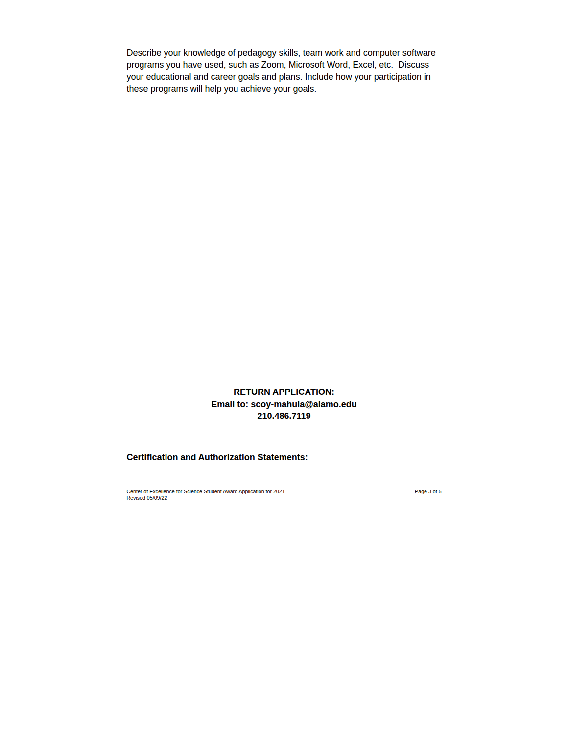Describe your knowledge of pedagogy skills, team work and computer software programs you have used, such as Zoom, Microsoft Word, Excel, etc. Discuss your educational and career goals and plans. Include how your participation in these programs will help you achieve your goals.
RETURN APPLICATION:
Email to: scoy-mahula@alamo.edu
210.486.7119
Certification and Authorization Statements:
Center of Excellence for Science Student Award Application for 2021
Revised 05/09/22
Page 3 of 5